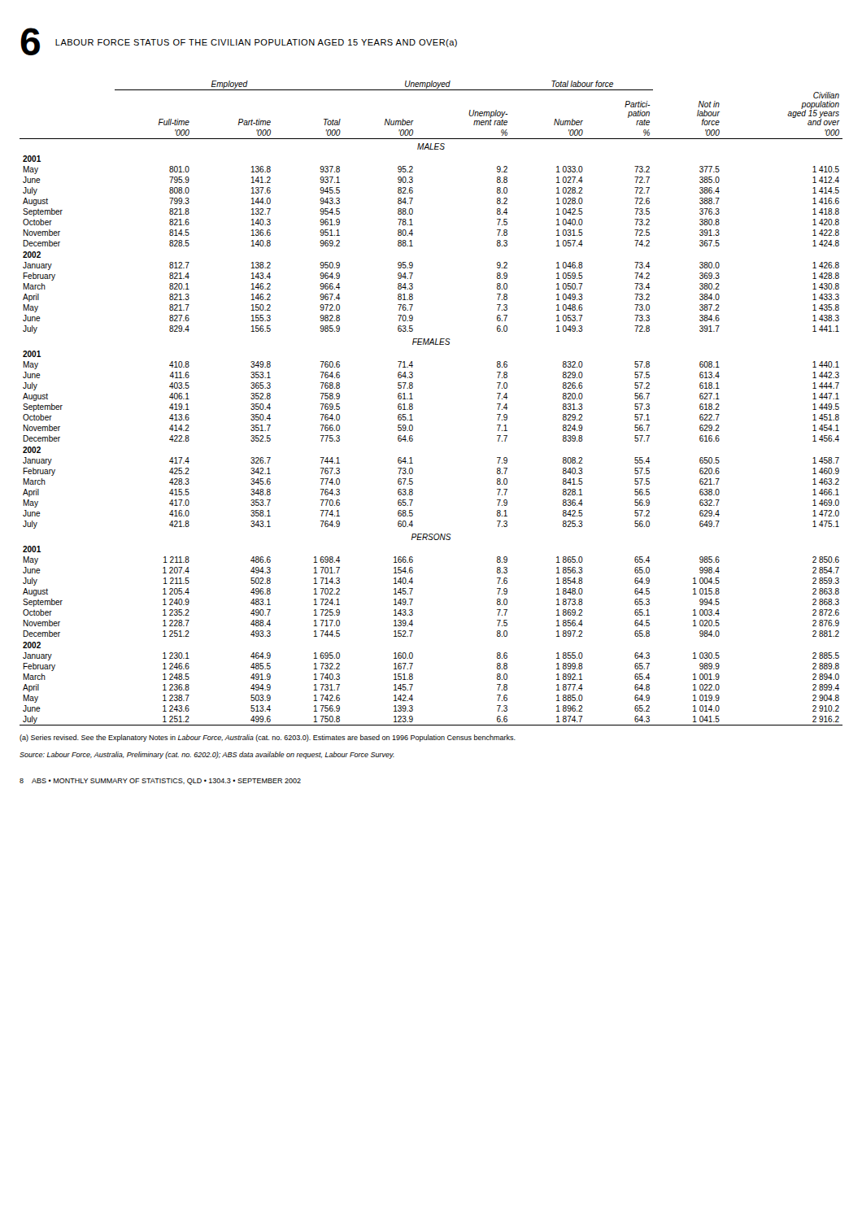6 LABOUR FORCE STATUS OF THE CIVILIAN POPULATION AGED 15 YEARS AND OVER(a)
| | Employed | Unemployed | Total labour force | | |
| --- | --- | --- | --- | --- | --- |
| | Full-time | Part-time | Total | Number | Unemploy- ment rate | Number | Partici- pation rate | Not in labour force | Civilian population aged 15 years and over |
| | '000 | '000 | '000 | '000 | % | '000 | % | '000 | '000 |
| MALES |
| 2001 |
| May | 801.0 | 136.8 | 937.8 | 95.2 | 9.2 | 1 033.0 | 73.2 | 377.5 | 1 410.5 |
| June | 795.9 | 141.2 | 937.1 | 90.3 | 8.8 | 1 027.4 | 72.7 | 385.0 | 1 412.4 |
| July | 808.0 | 137.6 | 945.5 | 82.6 | 8.0 | 1 028.2 | 72.7 | 386.4 | 1 414.5 |
| August | 799.3 | 144.0 | 943.3 | 84.7 | 8.2 | 1 028.0 | 72.6 | 388.7 | 1 416.6 |
| September | 821.8 | 132.7 | 954.5 | 88.0 | 8.4 | 1 042.5 | 73.5 | 376.3 | 1 418.8 |
| October | 821.6 | 140.3 | 961.9 | 78.1 | 7.5 | 1 040.0 | 73.2 | 380.8 | 1 420.8 |
| November | 814.5 | 136.6 | 951.1 | 80.4 | 7.8 | 1 031.5 | 72.5 | 391.3 | 1 422.8 |
| December | 828.5 | 140.8 | 969.2 | 88.1 | 8.3 | 1 057.4 | 74.2 | 367.5 | 1 424.8 |
| 2002 |
| January | 812.7 | 138.2 | 950.9 | 95.9 | 9.2 | 1 046.8 | 73.4 | 380.0 | 1 426.8 |
| February | 821.4 | 143.4 | 964.9 | 94.7 | 8.9 | 1 059.5 | 74.2 | 369.3 | 1 428.8 |
| March | 820.1 | 146.2 | 966.4 | 84.3 | 8.0 | 1 050.7 | 73.4 | 380.2 | 1 430.8 |
| April | 821.3 | 146.2 | 967.4 | 81.8 | 7.8 | 1 049.3 | 73.2 | 384.0 | 1 433.3 |
| May | 821.7 | 150.2 | 972.0 | 76.7 | 7.3 | 1 048.6 | 73.0 | 387.2 | 1 435.8 |
| June | 827.6 | 155.3 | 982.8 | 70.9 | 6.7 | 1 053.7 | 73.3 | 384.6 | 1 438.3 |
| July | 829.4 | 156.5 | 985.9 | 63.5 | 6.0 | 1 049.3 | 72.8 | 391.7 | 1 441.1 |
| FEMALES |
| 2001 |
| May | 410.8 | 349.8 | 760.6 | 71.4 | 8.6 | 832.0 | 57.8 | 608.1 | 1 440.1 |
| June | 411.6 | 353.1 | 764.6 | 64.3 | 7.8 | 829.0 | 57.5 | 613.4 | 1 442.3 |
| July | 403.5 | 365.3 | 768.8 | 57.8 | 7.0 | 826.6 | 57.2 | 618.1 | 1 444.7 |
| August | 406.1 | 352.8 | 758.9 | 61.1 | 7.4 | 820.0 | 56.7 | 627.1 | 1 447.1 |
| September | 419.1 | 350.4 | 769.5 | 61.8 | 7.4 | 831.3 | 57.3 | 618.2 | 1 449.5 |
| October | 413.6 | 350.4 | 764.0 | 65.1 | 7.9 | 829.2 | 57.1 | 622.7 | 1 451.8 |
| November | 414.2 | 351.7 | 766.0 | 59.0 | 7.1 | 824.9 | 56.7 | 629.2 | 1 454.1 |
| December | 422.8 | 352.5 | 775.3 | 64.6 | 7.7 | 839.8 | 57.7 | 616.6 | 1 456.4 |
| 2002 |
| January | 417.4 | 326.7 | 744.1 | 64.1 | 7.9 | 808.2 | 55.4 | 650.5 | 1 458.7 |
| February | 425.2 | 342.1 | 767.3 | 73.0 | 8.7 | 840.3 | 57.5 | 620.6 | 1 460.9 |
| March | 428.3 | 345.6 | 774.0 | 67.5 | 8.0 | 841.5 | 57.5 | 621.7 | 1 463.2 |
| April | 415.5 | 348.8 | 764.3 | 63.8 | 7.7 | 828.1 | 56.5 | 638.0 | 1 466.1 |
| May | 417.0 | 353.7 | 770.6 | 65.7 | 7.9 | 836.4 | 56.9 | 632.7 | 1 469.0 |
| June | 416.0 | 358.1 | 774.1 | 68.5 | 8.1 | 842.5 | 57.2 | 629.4 | 1 472.0 |
| July | 421.8 | 343.1 | 764.9 | 60.4 | 7.3 | 825.3 | 56.0 | 649.7 | 1 475.1 |
| PERSONS |
| 2001 |
| May | 1 211.8 | 486.6 | 1 698.4 | 166.6 | 8.9 | 1 865.0 | 65.4 | 985.6 | 2 850.6 |
| June | 1 207.4 | 494.3 | 1 701.7 | 154.6 | 8.3 | 1 856.3 | 65.0 | 998.4 | 2 854.7 |
| July | 1 211.5 | 502.8 | 1 714.3 | 140.4 | 7.6 | 1 854.8 | 64.9 | 1 004.5 | 2 859.3 |
| August | 1 205.4 | 496.8 | 1 702.2 | 145.7 | 7.9 | 1 848.0 | 64.5 | 1 015.8 | 2 863.8 |
| September | 1 240.9 | 483.1 | 1 724.1 | 149.7 | 8.0 | 1 873.8 | 65.3 | 994.5 | 2 868.3 |
| October | 1 235.2 | 490.7 | 1 725.9 | 143.3 | 7.7 | 1 869.2 | 65.1 | 1 003.4 | 2 872.6 |
| November | 1 228.7 | 488.4 | 1 717.0 | 139.4 | 7.5 | 1 856.4 | 64.5 | 1 020.5 | 2 876.9 |
| December | 1 251.2 | 493.3 | 1 744.5 | 152.7 | 8.0 | 1 897.2 | 65.8 | 984.0 | 2 881.2 |
| 2002 |
| January | 1 230.1 | 464.9 | 1 695.0 | 160.0 | 8.6 | 1 855.0 | 64.3 | 1 030.5 | 2 885.5 |
| February | 1 246.6 | 485.5 | 1 732.2 | 167.7 | 8.8 | 1 899.8 | 65.7 | 989.9 | 2 889.8 |
| March | 1 248.5 | 491.9 | 1 740.3 | 151.8 | 8.0 | 1 892.1 | 65.4 | 1 001.9 | 2 894.0 |
| April | 1 236.8 | 494.9 | 1 731.7 | 145.7 | 7.8 | 1 877.4 | 64.8 | 1 022.0 | 2 899.4 |
| May | 1 238.7 | 503.9 | 1 742.6 | 142.4 | 7.6 | 1 885.0 | 64.9 | 1 019.9 | 2 904.8 |
| June | 1 243.6 | 513.4 | 1 756.9 | 139.3 | 7.3 | 1 896.2 | 65.2 | 1 014.0 | 2 910.2 |
| July | 1 251.2 | 499.6 | 1 750.8 | 123.9 | 6.6 | 1 874.7 | 64.3 | 1 041.5 | 2 916.2 |
(a) Series revised. See the Explanatory Notes in Labour Force, Australia (cat. no. 6203.0). Estimates are based on 1996 Population Census benchmarks.
Source: Labour Force, Australia, Preliminary (cat. no. 6202.0); ABS data available on request, Labour Force Survey.
8 ABS • MONTHLY SUMMARY OF STATISTICS, QLD • 1304.3 • SEPTEMBER 2002